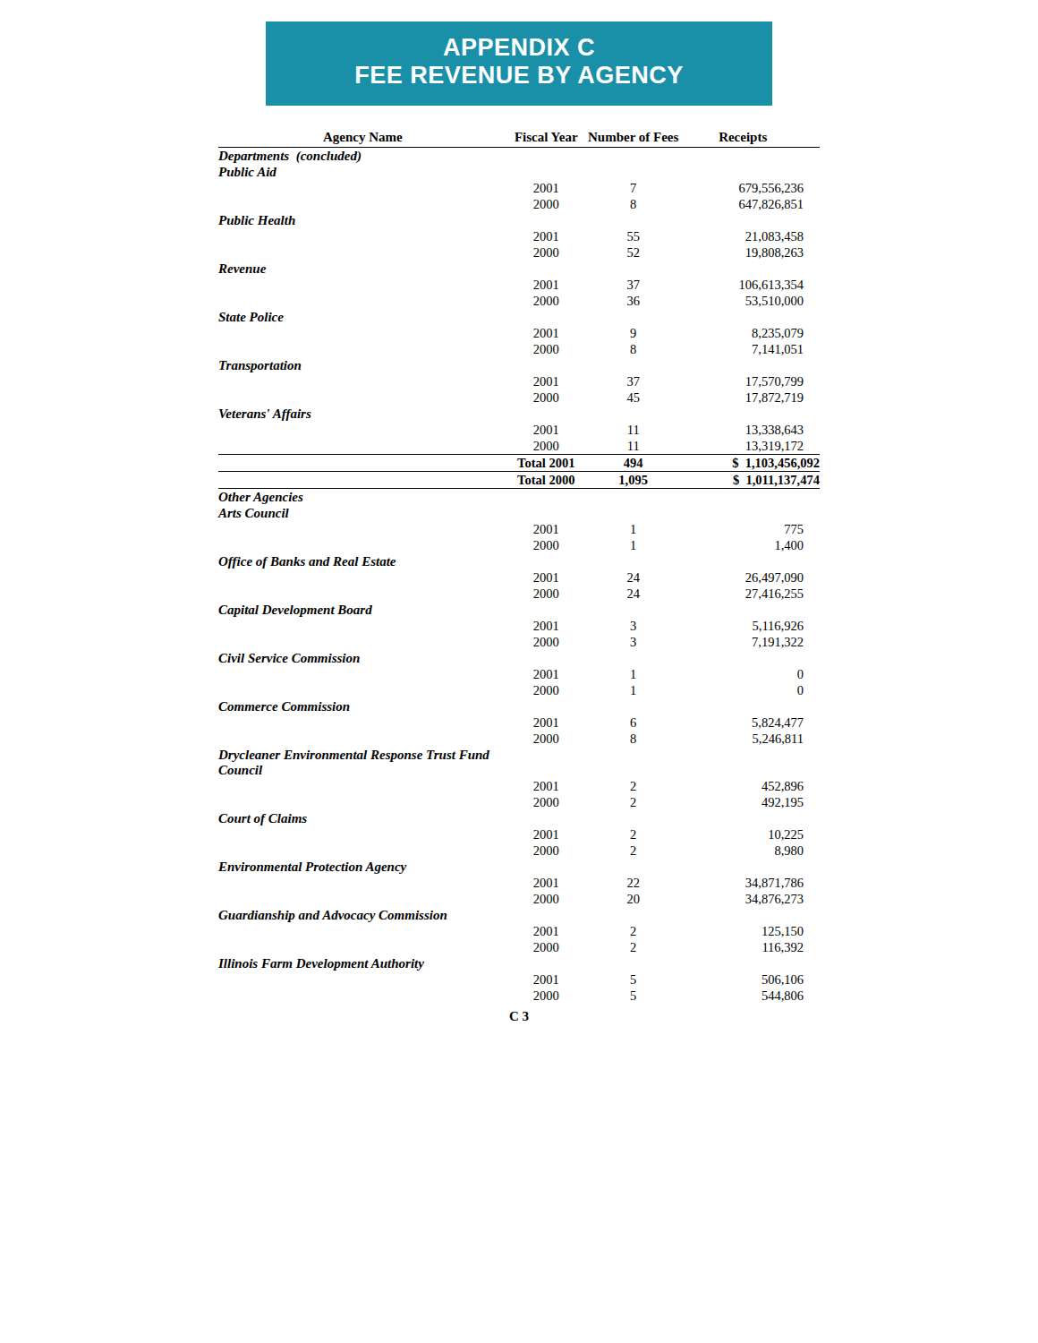APPENDIX C
FEE REVENUE BY AGENCY
| Agency Name | Fiscal Year | Number of Fees | Receipts |
| --- | --- | --- | --- |
| Departments (concluded) | | | |
| Public Aid | | | |
| | 2001 | 7 | 679,556,236 |
| | 2000 | 8 | 647,826,851 |
| Public Health | | | |
| | 2001 | 55 | 21,083,458 |
| | 2000 | 52 | 19,808,263 |
| Revenue | | | |
| | 2001 | 37 | 106,613,354 |
| | 2000 | 36 | 53,510,000 |
| State Police | | | |
| | 2001 | 9 | 8,235,079 |
| | 2000 | 8 | 7,141,051 |
| Transportation | | | |
| | 2001 | 37 | 17,570,799 |
| | 2000 | 45 | 17,872,719 |
| Veterans' Affairs | | | |
| | 2001 | 11 | 13,338,643 |
| | 2000 | 11 | 13,319,172 |
| | Total 2001 | 494 | $ 1,103,456,092 |
| | Total 2000 | 1,095 | $ 1,011,137,474 |
| Other Agencies | | | |
| Arts Council | | | |
| | 2001 | 1 | 775 |
| | 2000 | 1 | 1,400 |
| Office of Banks and Real Estate | | | |
| | 2001 | 24 | 26,497,090 |
| | 2000 | 24 | 27,416,255 |
| Capital Development Board | | | |
| | 2001 | 3 | 5,116,926 |
| | 2000 | 3 | 7,191,322 |
| Civil Service Commission | | | |
| | 2001 | 1 | 0 |
| | 2000 | 1 | 0 |
| Commerce Commission | | | |
| | 2001 | 6 | 5,824,477 |
| | 2000 | 8 | 5,246,811 |
| Drycleaner Environmental Response Trust Fund Council | | | |
| | 2001 | 2 | 452,896 |
| | 2000 | 2 | 492,195 |
| Court of Claims | | | |
| | 2001 | 2 | 10,225 |
| | 2000 | 2 | 8,980 |
| Environmental Protection Agency | | | |
| | 2001 | 22 | 34,871,786 |
| | 2000 | 20 | 34,876,273 |
| Guardianship and Advocacy Commission | | | |
| | 2001 | 2 | 125,150 |
| | 2000 | 2 | 116,392 |
| Illinois Farm Development Authority | | | |
| | 2001 | 5 | 506,106 |
| | 2000 | 5 | 544,806 |
C 3